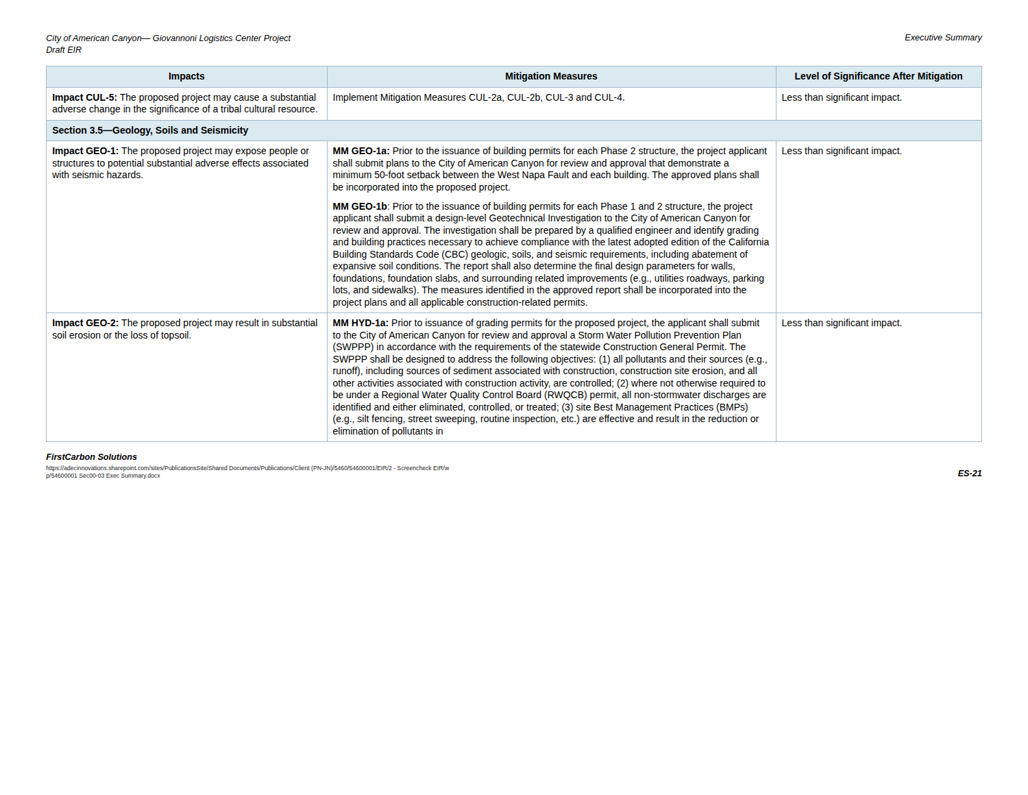City of American Canyon— Giovannoni Logistics Center Project
Draft EIR
Executive Summary
| Impacts | Mitigation Measures | Level of Significance After Mitigation |
| --- | --- | --- |
| Impact CUL-5: The proposed project may cause a substantial adverse change in the significance of a tribal cultural resource. | Implement Mitigation Measures CUL-2a, CUL-2b, CUL-3 and CUL-4. | Less than significant impact. |
| Section 3.5—Geology, Soils and Seismicity |
| Impact GEO-1: The proposed project may expose people or structures to potential substantial adverse effects associated with seismic hazards. | MM GEO-1a: Prior to the issuance of building permits for each Phase 2 structure, the project applicant shall submit plans to the City of American Canyon for review and approval that demonstrate a minimum 50-foot setback between the West Napa Fault and each building. The approved plans shall be incorporated into the proposed project. MM GEO-1b : Prior to the issuance of building permits for each Phase 1 and 2 structure, the project applicant shall submit a design-level Geotechnical Investigation to the City of American Canyon for review and approval. The investigation shall be prepared by a qualified engineer and identify grading and building practices necessary to achieve compliance with the latest adopted edition of the California Building Standards Code (CBC) geologic, soils, and seismic requirements, including abatement of expansive soil conditions. The report shall also determine the final design parameters for walls, foundations, foundation slabs, and surrounding related improvements (e.g., utilities roadways, parking lots, and sidewalks). The measures identified in the approved report shall be incorporated into the project plans and all applicable construction-related permits. | Less than significant impact. |
| Impact GEO-2: The proposed project may result in substantial soil erosion or the loss of topsoil. | MM HYD-1a: Prior to issuance of grading permits for the proposed project, the applicant shall submit to the City of American Canyon for review and approval a Storm Water Pollution Prevention Plan (SWPPP) in accordance with the requirements of the statewide Construction General Permit. The SWPPP shall be designed to address the following objectives: (1) all pollutants and their sources (e.g., runoff), including sources of sediment associated with construction, construction site erosion, and all other activities associated with construction activity, are controlled; (2) where not otherwise required to be under a Regional Water Quality Control Board (RWQCB) permit, all non-stormwater discharges are identified and either eliminated, controlled, or treated; (3) site Best Management Practices (BMPs) (e.g., silt fencing, street sweeping, routine inspection, etc.) are effective and result in the reduction or elimination of pollutants in | Less than significant impact. |
FirstCarbon Solutions
https://adecinnovations.sharepoint.com/sites/PublicationsSite/Shared Documents/Publications/Client (PN-JN)/5460/54600001/EIR/2 - Screencheck EIR/wp/54600001 Sec00-03 Exec Summary.docx
ES-21